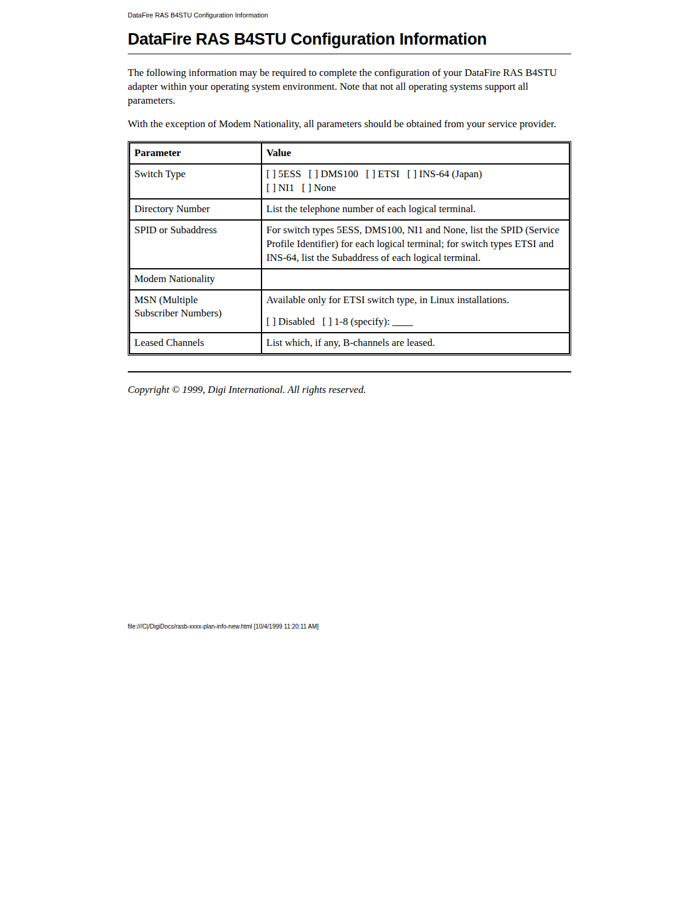DataFire RAS B4STU Configuration Information
DataFire RAS B4STU Configuration Information
The following information may be required to complete the configuration of your DataFire RAS B4STU adapter within your operating system environment. Note that not all operating systems support all parameters.
With the exception of Modem Nationality, all parameters should be obtained from your service provider.
| Parameter | Value |
| --- | --- |
| Switch Type | [ ] 5ESS [ ] DMS100 [ ] ETSI [ ] INS-64 (Japan) [ ] NI1 [ ] None |
| Directory Number | List the telephone number of each logical terminal. |
| SPID or Subaddress | For switch types 5ESS, DMS100, NI1 and None, list the SPID (Service Profile Identifier) for each logical terminal; for switch types ETSI and INS-64, list the Subaddress of each logical terminal. |
| Modem Nationality | |
| MSN (Multiple Subscriber Numbers) | Available only for ETSI switch type, in Linux installations. [ ] Disabled [ ] 1-8 (specify): ____ |
| Leased Channels | List which, if any, B-channels are leased. |
Copyright © 1999, Digi International. All rights reserved.
file:///C|/DigiDocs/rasb-xxxx-plan-info-new.html [10/4/1999 11:20:11 AM]